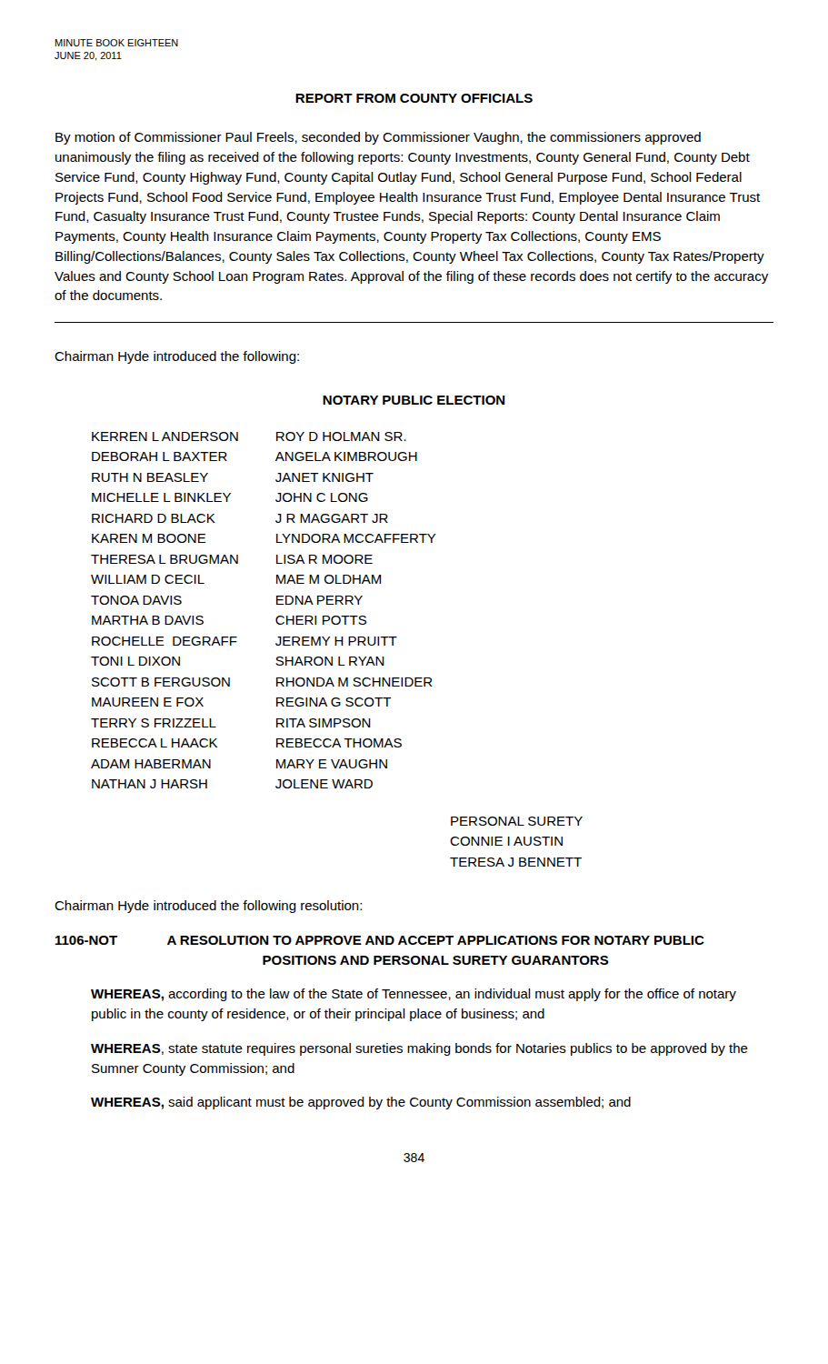MINUTE BOOK EIGHTEEN
JUNE 20, 2011
REPORT FROM COUNTY OFFICIALS
By motion of Commissioner Paul Freels, seconded by Commissioner Vaughn, the commissioners approved unanimously the filing as received of the following reports: County Investments, County General Fund, County Debt Service Fund, County Highway Fund, County Capital Outlay Fund, School General Purpose Fund, School Federal Projects Fund, School Food Service Fund, Employee Health Insurance Trust Fund, Employee Dental Insurance Trust Fund, Casualty Insurance Trust Fund, County Trustee Funds, Special Reports: County Dental Insurance Claim Payments, County Health Insurance Claim Payments, County Property Tax Collections, County EMS Billing/Collections/Balances, County Sales Tax Collections, County Wheel Tax Collections, County Tax Rates/Property Values and County School Loan Program Rates. Approval of the filing of these records does not certify to the accuracy of the documents.
Chairman Hyde introduced the following:
NOTARY PUBLIC ELECTION
| KERREN L ANDERSON | ROY D HOLMAN SR. |
| DEBORAH L BAXTER | ANGELA KIMBROUGH |
| RUTH N BEASLEY | JANET KNIGHT |
| MICHELLE L BINKLEY | JOHN C LONG |
| RICHARD D BLACK | J R MAGGART JR |
| KAREN M BOONE | LYNDORA MCCAFFERTY |
| THERESA L BRUGMAN | LISA R MOORE |
| WILLIAM D CECIL | MAE M OLDHAM |
| TONOA DAVIS | EDNA PERRY |
| MARTHA B DAVIS | CHERI POTTS |
| ROCHELLE DEGRAFF | JEREMY H PRUITT |
| TONI L DIXON | SHARON L RYAN |
| SCOTT B FERGUSON | RHONDA M SCHNEIDER |
| MAUREEN E FOX | REGINA G SCOTT |
| TERRY S FRIZZELL | RITA SIMPSON |
| REBECCA L HAACK | REBECCA THOMAS |
| ADAM HABERMAN | MARY E VAUGHN |
| NATHAN J HARSH | JOLENE WARD |
PERSONAL SURETY
CONNIE I AUSTIN
TERESA J BENNETT
Chairman Hyde introduced the following resolution:
1106-NOT
A RESOLUTION TO APPROVE AND ACCEPT APPLICATIONS FOR NOTARY PUBLIC POSITIONS AND PERSONAL SURETY GUARANTORS
WHEREAS, according to the law of the State of Tennessee, an individual must apply for the office of notary public in the county of residence, or of their principal place of business; and
WHEREAS, state statute requires personal sureties making bonds for Notaries publics to be approved by the Sumner County Commission; and
WHEREAS, said applicant must be approved by the County Commission assembled; and
384